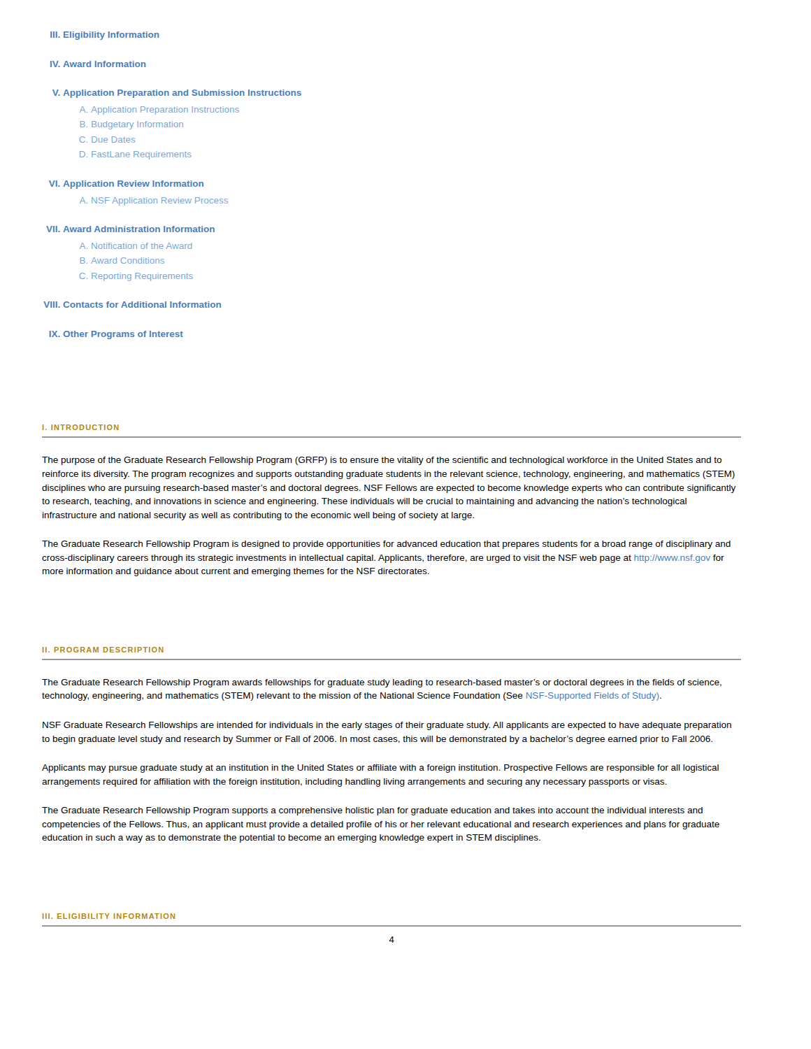Eligibility Information
Award Information
Application Preparation and Submission Instructions
Application Preparation Instructions
Budgetary Information
Due Dates
FastLane Requirements
Application Review Information
NSF Application Review Process
Award Administration Information
Notification of the Award
Award Conditions
Reporting Requirements
Contacts for Additional Information
Other Programs of Interest
I. INTRODUCTION
The purpose of the Graduate Research Fellowship Program (GRFP) is to ensure the vitality of the scientific and technological workforce in the United States and to reinforce its diversity. The program recognizes and supports outstanding graduate students in the relevant science, technology, engineering, and mathematics (STEM) disciplines who are pursuing research-based master’s and doctoral degrees. NSF Fellows are expected to become knowledge experts who can contribute significantly to research, teaching, and innovations in science and engineering. These individuals will be crucial to maintaining and advancing the nation’s technological infrastructure and national security as well as contributing to the economic well being of society at large.
The Graduate Research Fellowship Program is designed to provide opportunities for advanced education that prepares students for a broad range of disciplinary and cross-disciplinary careers through its strategic investments in intellectual capital. Applicants, therefore, are urged to visit the NSF web page at http://www.nsf.gov for more information and guidance about current and emerging themes for the NSF directorates.
II. PROGRAM DESCRIPTION
The Graduate Research Fellowship Program awards fellowships for graduate study leading to research-based master’s or doctoral degrees in the fields of science, technology, engineering, and mathematics (STEM) relevant to the mission of the National Science Foundation (See NSF-Supported Fields of Study).
NSF Graduate Research Fellowships are intended for individuals in the early stages of their graduate study. All applicants are expected to have adequate preparation to begin graduate level study and research by Summer or Fall of 2006. In most cases, this will be demonstrated by a bachelor’s degree earned prior to Fall 2006.
Applicants may pursue graduate study at an institution in the United States or affiliate with a foreign institution. Prospective Fellows are responsible for all logistical arrangements required for affiliation with the foreign institution, including handling living arrangements and securing any necessary passports or visas.
The Graduate Research Fellowship Program supports a comprehensive holistic plan for graduate education and takes into account the individual interests and competencies of the Fellows. Thus, an applicant must provide a detailed profile of his or her relevant educational and research experiences and plans for graduate education in such a way as to demonstrate the potential to become an emerging knowledge expert in STEM disciplines.
III. ELIGIBILITY INFORMATION
4